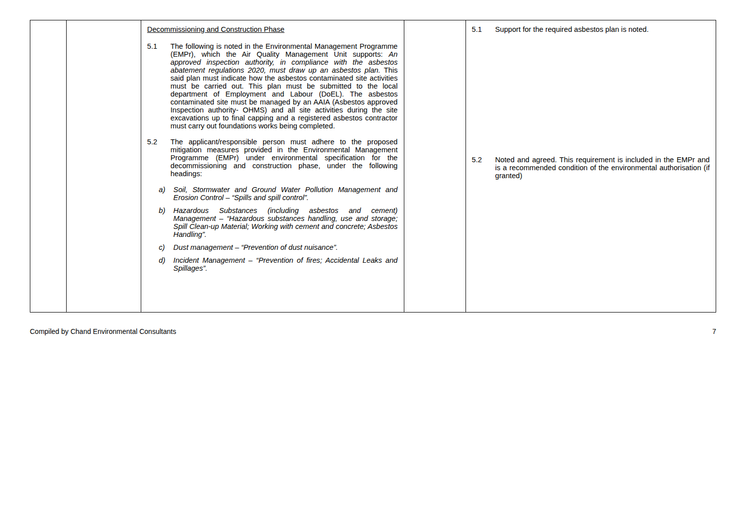| | | Decommissioning and Construction Phase 5.1 The following is noted in the Environmental Management Programme (EMPr), which the Air Quality Management Unit supports: An approved inspection authority, in compliance with the asbestos abatement regulations 2020, must draw up an asbestos plan. This said plan must indicate how the asbestos contaminated site activities must be carried out. This plan must be submitted to the local department of Employment and Labour (DoEL). The asbestos contaminated site must be managed by an AAIA (Asbestos approved Inspection authority- OHMS) and all site activities during the site excavations up to final capping and a registered asbestos contractor must carry out foundations works being completed. 5.2 The applicant/responsible person must adhere to the proposed mitigation measures provided in the Environmental Management Programme (EMPr) under environmental specification for the decommissioning and construction phase, under the following headings: a) Soil, Stormwater and Ground Water Pollution Management and Erosion Control – “Spills and spill control”. b) Hazardous Substances (including asbestos and cement) Management – “Hazardous substances handling, use and storage; Spill Clean-up Material; Working with cement and concrete; Asbestos Handling”. c) Dust management – “Prevention of dust nuisance”. d) Incident Management – “Prevention of fires; Accidental Leaks and Spillages”. | | 5.1 Support for the required asbestos plan is noted. 5.2 Noted and agreed. This requirement is included in the EMPr and is a recommended condition of the environmental authorisation (if granted) |
Compiled by Chand Environmental Consultants
7